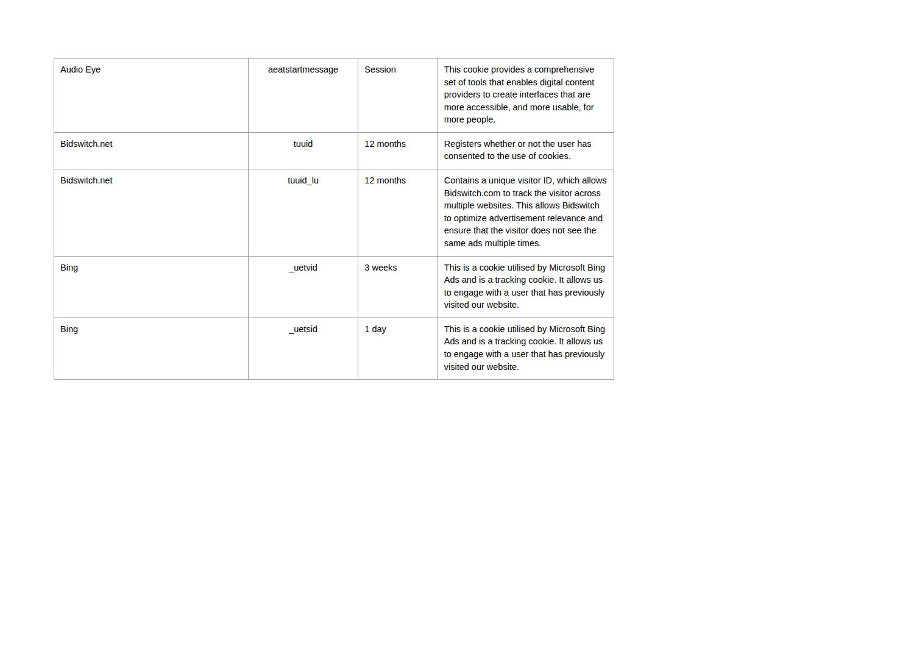| Audio Eye | aeatstartmessage | Session | This cookie provides a comprehensive set of tools that enables digital content providers to create interfaces that are more accessible, and more usable, for more people. |
| Bidswitch.net | tuuid | 12 months | Registers whether or not the user has consented to the use of cookies. |
| Bidswitch.net | tuuid_lu | 12 months | Contains a unique visitor ID, which allows Bidswitch.com to track the visitor across multiple websites. This allows Bidswitch to optimize advertisement relevance and ensure that the visitor does not see the same ads multiple times. |
| Bing | _uetvid | 3 weeks | This is a cookie utilised by Microsoft Bing Ads and is a tracking cookie. It allows us to engage with a user that has previously visited our website. |
| Bing | _uetsid | 1 day | This is a cookie utilised by Microsoft Bing Ads and is a tracking cookie. It allows us to engage with a user that has previously visited our website. |